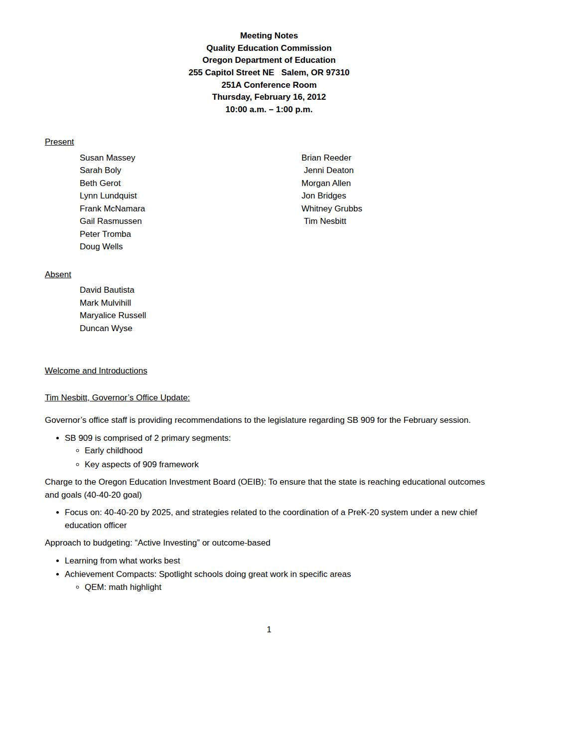Meeting Notes
Quality Education Commission
Oregon Department of Education
255 Capitol Street NE Salem, OR 97310
251A Conference Room
Thursday, February 16, 2012
10:00 a.m. – 1:00 p.m.
Present
Susan Massey
Brian Reeder
Sarah Boly
Jenni Deaton
Beth Gerot
Morgan Allen
Lynn Lundquist
Jon Bridges
Frank McNamara
Whitney Grubbs
Gail Rasmussen
Tim Nesbitt
Peter Tromba
Doug Wells
Absent
David Bautista
Mark Mulvihill
Maryalice Russell
Duncan Wyse
Welcome and Introductions
Tim Nesbitt, Governor’s Office Update:
Governor’s office staff is providing recommendations to the legislature regarding SB 909 for the February session.
SB 909 is comprised of 2 primary segments:
Early childhood
Key aspects of 909 framework
Charge to the Oregon Education Investment Board (OEIB): To ensure that the state is reaching educational outcomes and goals (40-40-20 goal)
Focus on: 40-40-20 by 2025, and strategies related to the coordination of a PreK-20 system under a new chief education officer
Approach to budgeting: “Active Investing” or outcome-based
Learning from what works best
Achievement Compacts: Spotlight schools doing great work in specific areas
QEM: math highlight
1